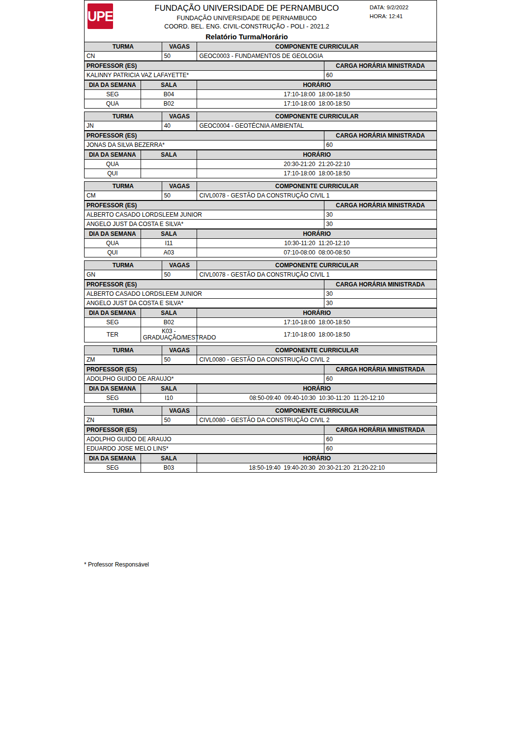UPE
FUNDAÇÃO UNIVERSIDADE DE PERNAMBUCO
FUNDAÇÃO UNIVERSIDADE DE PERNAMBUCO
COORD. BEL. ENG. CIVIL-CONSTRUÇÃO - POLI - 2021.2
Relatório Turma/Horário
DATA: 9/2/2022
HORA: 12:41
| TURMA | VAGAS | COMPONENTE CURRICULAR |
| CN | 50 | GEOC0003 - FUNDAMENTOS DE GEOLOGIA |
| PROFESSOR (ES) | CARGA HORÁRIA MINISTRADA |
| KALINNY PATRICIA VAZ LAFAYETTE* | 60 |
| DIA DA SEMANA | SALA | HORÁRIO |
| SEG | B04 | 17:10-18:00 18:00-18:50 |
| QUA | B02 | 17:10-18:00 18:00-18:50 |
| TURMA | VAGAS | COMPONENTE CURRICULAR |
| JN | 40 | GEOC0004 - GEOTÉCNIA AMBIENTAL |
| PROFESSOR (ES) | CARGA HORÁRIA MINISTRADA |
| JONAS DA SILVA BEZERRA* | 60 |
| DIA DA SEMANA | SALA | HORÁRIO |
| QUA | | 20:30-21:20 21:20-22:10 |
| QUI | | 17:10-18:00 18:00-18:50 |
| TURMA | VAGAS | COMPONENTE CURRICULAR |
| CM | 50 | CIVL0078 - GESTÃO DA CONSTRUÇÃO CIVIL 1 |
| PROFESSOR (ES) | CARGA HORÁRIA MINISTRADA |
| ALBERTO CASADO LORDSLEEM JUNIOR | 30 |
| ANGELO JUST DA COSTA E SILVA* | 30 |
| DIA DA SEMANA | SALA | HORÁRIO |
| QUA | I11 | 10:30-11:20 11:20-12:10 |
| QUI | A03 | 07:10-08:00 08:00-08:50 |
| TURMA | VAGAS | COMPONENTE CURRICULAR |
| GN | 50 | CIVL0078 - GESTÃO DA CONSTRUÇÃO CIVIL 1 |
| PROFESSOR (ES) | CARGA HORÁRIA MINISTRADA |
| ALBERTO CASADO LORDSLEEM JUNIOR | 30 |
| ANGELO JUST DA COSTA E SILVA* | 30 |
| DIA DA SEMANA | SALA | HORÁRIO |
| SEG | B02 | 17:10-18:00 18:00-18:50 |
| TER | K03 - GRADUAÇÃO/MESTRADO | 17:10-18:00 18:00-18:50 |
| TURMA | VAGAS | COMPONENTE CURRICULAR |
| ZM | 50 | CIVL0080 - GESTÃO DA CONSTRUÇÃO CIVIL 2 |
| PROFESSOR (ES) | CARGA HORÁRIA MINISTRADA |
| ADOLPHO GUIDO DE ARAUJO* | 60 |
| DIA DA SEMANA | SALA | HORÁRIO |
| SEG | I10 | 08:50-09:40 09:40-10:30 10:30-11:20 11:20-12:10 |
| TURMA | VAGAS | COMPONENTE CURRICULAR |
| ZN | 50 | CIVL0080 - GESTÃO DA CONSTRUÇÃO CIVIL 2 |
| PROFESSOR (ES) | CARGA HORÁRIA MINISTRADA |
| ADOLPHO GUIDO DE ARAUJO | 60 |
| EDUARDO JOSE MELO LINS* | 60 |
| DIA DA SEMANA | SALA | HORÁRIO |
| SEG | B03 | 18:50-19:40 19:40-20:30 20:30-21:20 21:20-22:10 |
* Professor Responsável